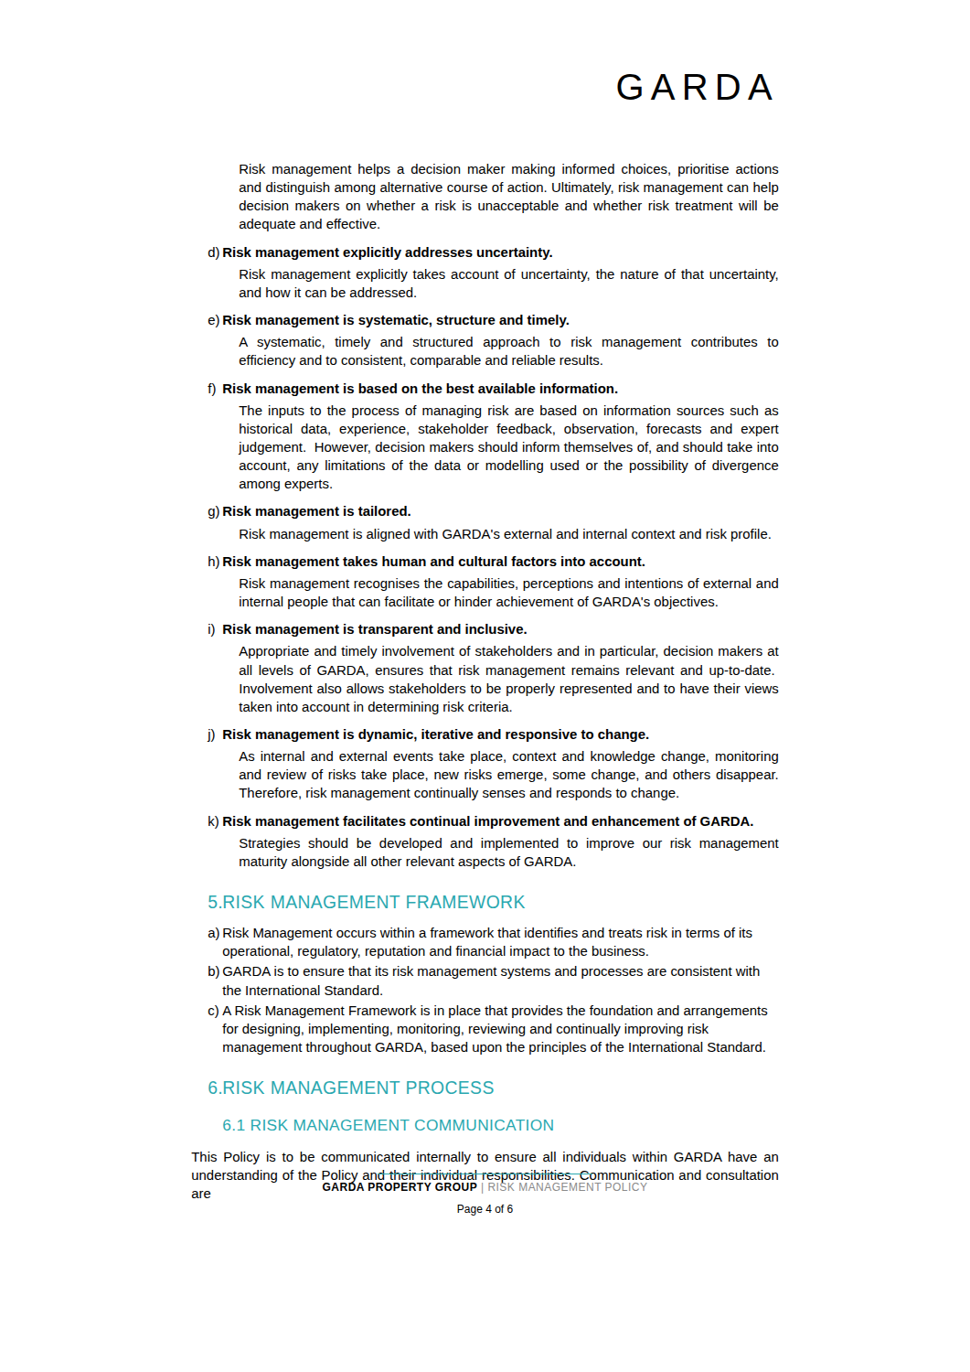GARDA
Risk management helps a decision maker making informed choices, prioritise actions and distinguish among alternative course of action. Ultimately, risk management can help decision makers on whether a risk is unacceptable and whether risk treatment will be adequate and effective.
d)
Risk management explicitly addresses uncertainty.
Risk management explicitly takes account of uncertainty, the nature of that uncertainty, and how it can be addressed.
e)
Risk management is systematic, structure and timely.
A systematic, timely and structured approach to risk management contributes to efficiency and to consistent, comparable and reliable results.
f)
Risk management is based on the best available information.
The inputs to the process of managing risk are based on information sources such as historical data, experience, stakeholder feedback, observation, forecasts and expert judgement. However, decision makers should inform themselves of, and should take into account, any limitations of the data or modelling used or the possibility of divergence among experts.
g)
Risk management is tailored.
Risk management is aligned with GARDA's external and internal context and risk profile.
h)
Risk management takes human and cultural factors into account.
Risk management recognises the capabilities, perceptions and intentions of external and internal people that can facilitate or hinder achievement of GARDA's objectives.
i)
Risk management is transparent and inclusive.
Appropriate and timely involvement of stakeholders and in particular, decision makers at all levels of GARDA, ensures that risk management remains relevant and up-to-date. Involvement also allows stakeholders to be properly represented and to have their views taken into account in determining risk criteria.
j)
Risk management is dynamic, iterative and responsive to change.
As internal and external events take place, context and knowledge change, monitoring and review of risks take place, new risks emerge, some change, and others disappear. Therefore, risk management continually senses and responds to change.
k)
Risk management facilitates continual improvement and enhancement of GARDA.
Strategies should be developed and implemented to improve our risk management maturity alongside all other relevant aspects of GARDA.
5. RISK MANAGEMENT FRAMEWORK
a)
Risk Management occurs within a framework that identifies and treats risk in terms of its operational, regulatory, reputation and financial impact to the business.
b)
GARDA is to ensure that its risk management systems and processes are consistent with the International Standard.
c)
A Risk Management Framework is in place that provides the foundation and arrangements for designing, implementing, monitoring, reviewing and continually improving risk management throughout GARDA, based upon the principles of the International Standard.
6. RISK MANAGEMENT PROCESS
6.1 RISK MANAGEMENT COMMUNICATION
This Policy is to be communicated internally to ensure all individuals within GARDA have an understanding of the Policy and their individual responsibilities. Communication and consultation are
GARDA PROPERTY GROUP | RISK MANAGEMENT POLICY
Page 4 of 6